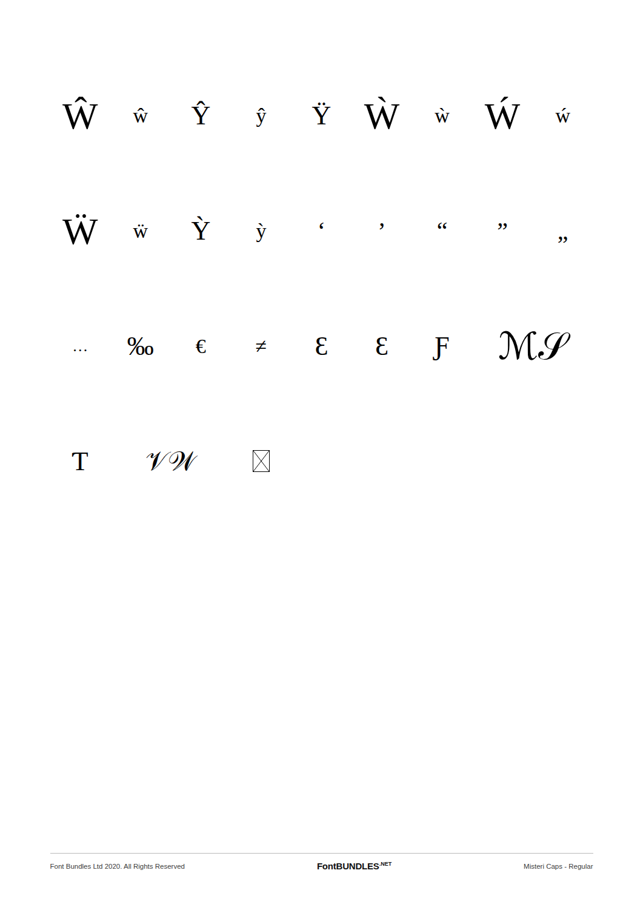| Ŵ | ŵ | Ŷ | ŷ | Ÿ | Ẁ | ẁ | Ẃ | ẃ |
| Ẅ | ẅ | Ỳ | ỳ | ‘ | ’ | “ | ” | „ |
| … | ‰ | € | ≠ | Ɛ | Ɛ | Ƒ | ℳ𝒮 |
| Ƭ | 𝒱𝒲 | | | | | | |
Font Bundles Ltd 2020. All Rights Reserved
FontBUNDLES.NET
Misteri Caps - Regular